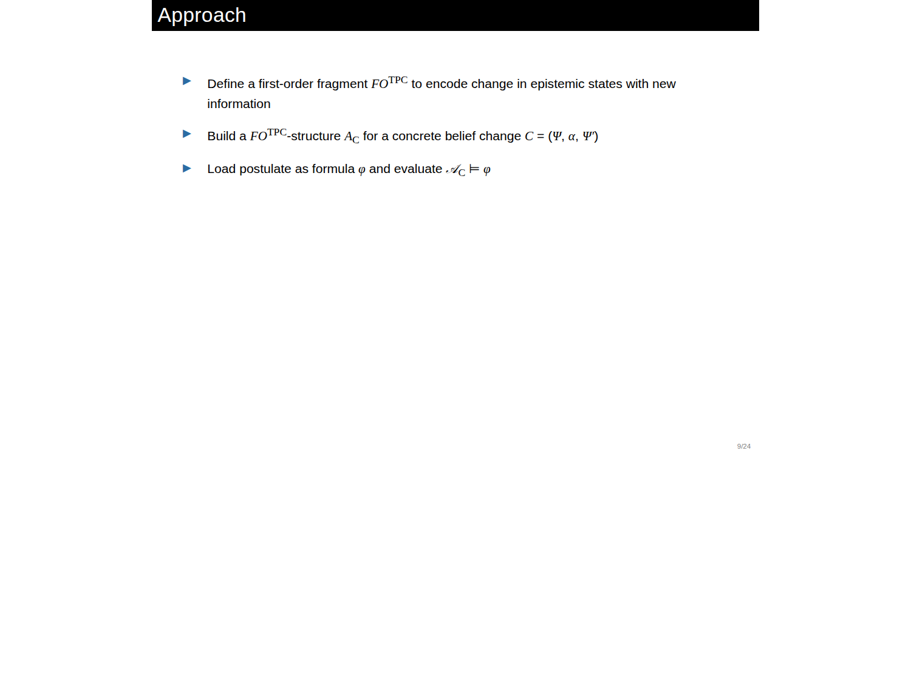Approach
Define a first-order fragment FOTPC to encode change in epistemic states with new information
Build a FOTPC-structure AC for a concrete belief change C = (Ψ, α, Ψ′)
Load postulate as formula φ and evaluate 𝒜C ⊨ φ
9/24